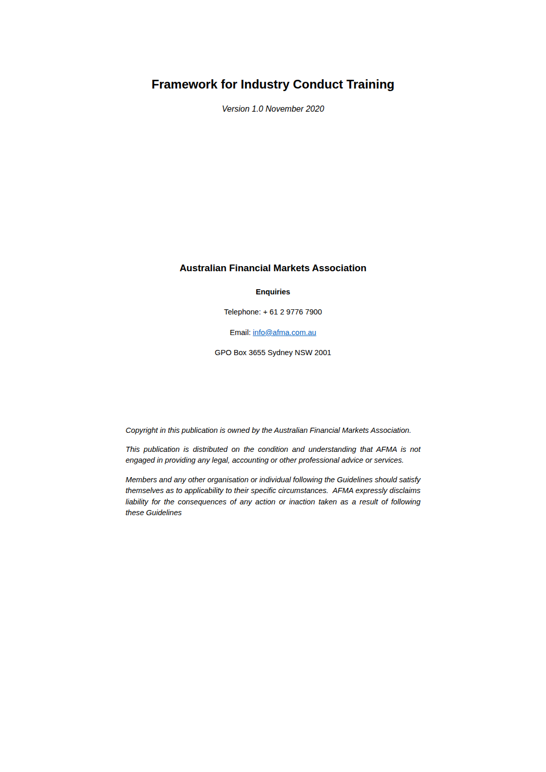Framework for Industry Conduct Training
Version 1.0 November 2020
Australian Financial Markets Association
Enquiries
Telephone: + 61 2 9776 7900
Email: info@afma.com.au
GPO Box 3655 Sydney NSW 2001
Copyright in this publication is owned by the Australian Financial Markets Association.
This publication is distributed on the condition and understanding that AFMA is not engaged in providing any legal, accounting or other professional advice or services.
Members and any other organisation or individual following the Guidelines should satisfy themselves as to applicability to their specific circumstances. AFMA expressly disclaims liability for the consequences of any action or inaction taken as a result of following these Guidelines